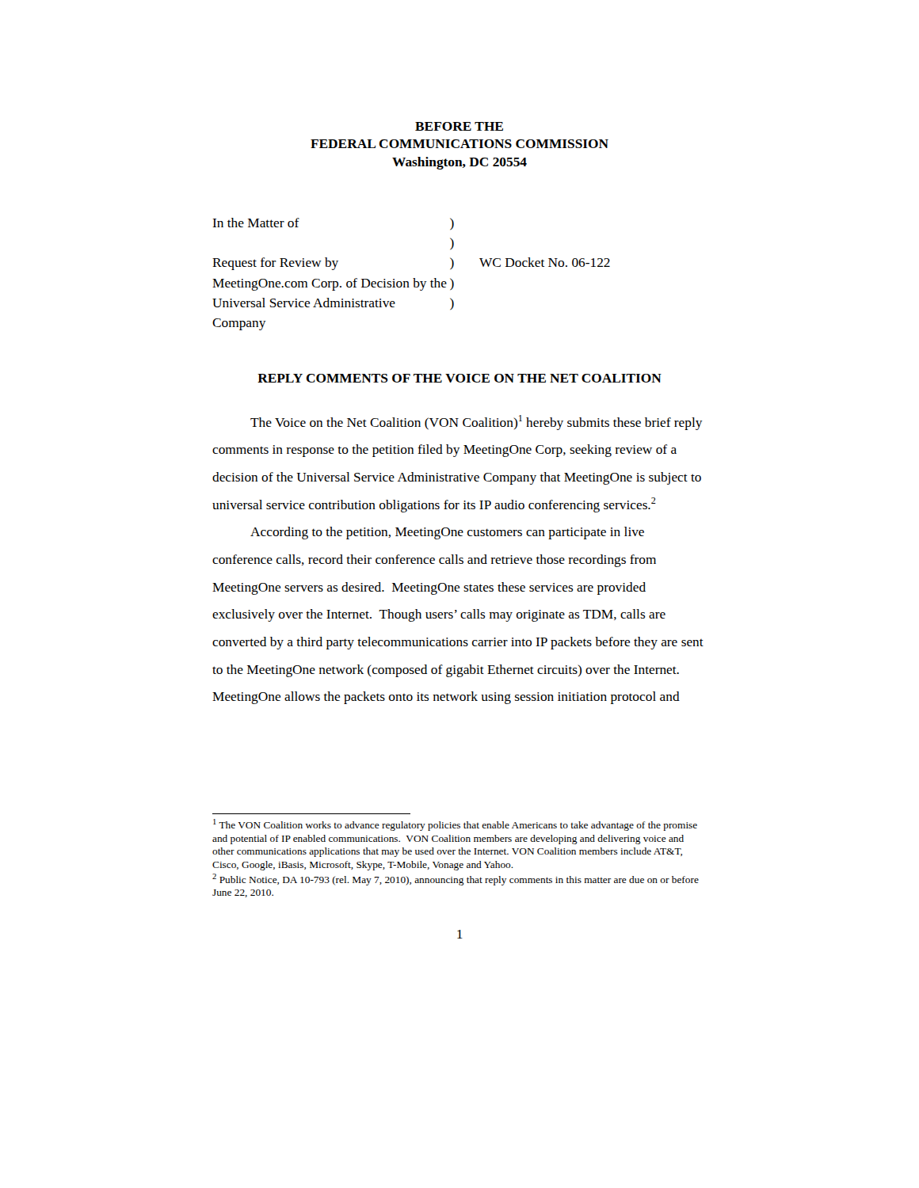BEFORE THE
FEDERAL COMMUNICATIONS COMMISSION
Washington, DC 20554
| In the Matter of | ) | |
| | ) | |
| Request for Review by | ) | WC Docket No. 06-122 |
| MeetingOne.com Corp. of Decision by the | ) | |
| Universal Service Administrative Company | ) | |
REPLY COMMENTS OF THE VOICE ON THE NET COALITION
The Voice on the Net Coalition (VON Coalition)1 hereby submits these brief reply comments in response to the petition filed by MeetingOne Corp, seeking review of a decision of the Universal Service Administrative Company that MeetingOne is subject to universal service contribution obligations for its IP audio conferencing services.2
According to the petition, MeetingOne customers can participate in live conference calls, record their conference calls and retrieve those recordings from MeetingOne servers as desired. MeetingOne states these services are provided exclusively over the Internet. Though users’ calls may originate as TDM, calls are converted by a third party telecommunications carrier into IP packets before they are sent to the MeetingOne network (composed of gigabit Ethernet circuits) over the Internet. MeetingOne allows the packets onto its network using session initiation protocol and
1 The VON Coalition works to advance regulatory policies that enable Americans to take advantage of the promise and potential of IP enabled communications. VON Coalition members are developing and delivering voice and other communications applications that may be used over the Internet. VON Coalition members include AT&T, Cisco, Google, iBasis, Microsoft, Skype, T-Mobile, Vonage and Yahoo.
2 Public Notice, DA 10-793 (rel. May 7, 2010), announcing that reply comments in this matter are due on or before June 22, 2010.
1